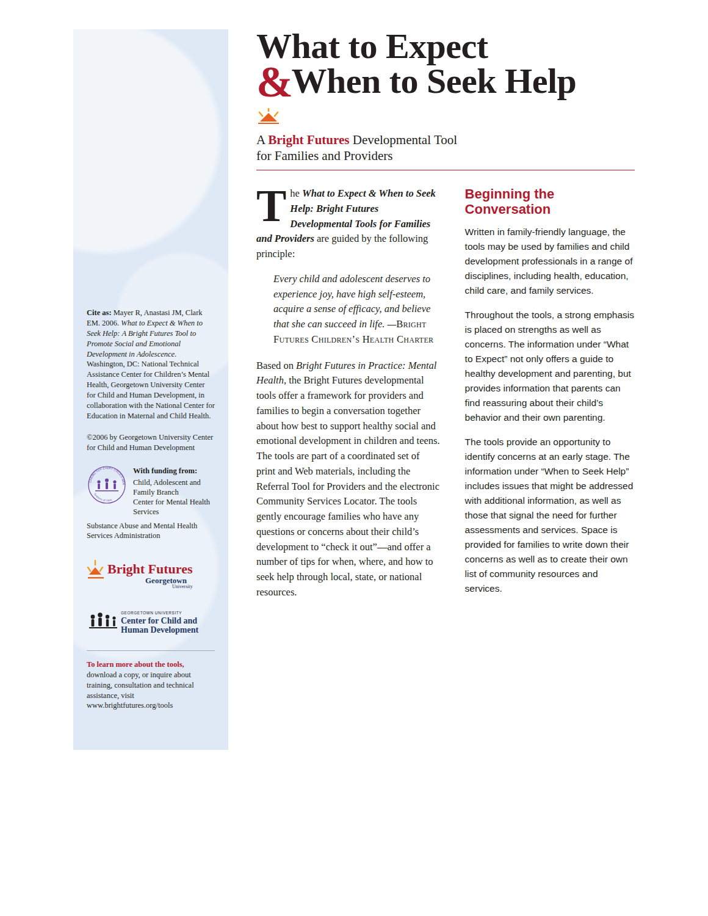Cite as: Mayer R, Anastasi JM, Clark EM. 2006. What to Expect & When to Seek Help: A Bright Futures Tool to Promote Social and Emotional Development in Adolescence. Washington, DC: National Technical Assistance Center for Children’s Mental Health, Georgetown University Center for Child and Human Development, in collaboration with the National Center for Education in Maternal and Child Health.
©2006 by Georgetown University Center for Child and Human Development
CARING FOR EVERY CHILD'S MENTAL HEALTH Systems of Care
With funding from: Child, Adolescent and Family Branch
Center for Mental Health Services
Substance Abuse and Mental Health Services Administration
Bright Futures Georgetown University
GEORGETOWN UNIVERSITY Center for Child and Human Development
To learn more about the tools, download a copy, or inquire about training, consultation and technical assistance, visit www.brightfutures.org/tools
What to Expect &When to Seek Help
A Bright Futures Developmental Tool
for Families and Providers
The What to Expect & When to Seek Help: Bright Futures Developmental Tools for Families and Providers are guided by the following principle:
Every child and adolescent deserves to experience joy, have high self-esteem, acquire a sense of efficacy, and believe that she can succeed in life. —Bright Futures Children’s Health Charter
Based on Bright Futures in Practice: Mental Health, the Bright Futures developmental tools offer a framework for providers and families to begin a conversation together about how best to support healthy social and emotional development in children and teens. The tools are part of a coordinated set of print and Web materials, including the Referral Tool for Providers and the electronic Community Services Locator. The tools gently encourage families who have any questions or concerns about their child’s development to “check it out”—and offer a number of tips for when, where, and how to seek help through local, state, or national resources.
Beginning the Conversation
Written in family-friendly language, the tools may be used by families and child development professionals in a range of disciplines, including health, education, child care, and family services.
Throughout the tools, a strong emphasis is placed on strengths as well as concerns. The information under “What to Expect” not only offers a guide to healthy development and parenting, but provides information that parents can find reassuring about their child’s behavior and their own parenting.
The tools provide an opportunity to identify concerns at an early stage. The information under “When to Seek Help” includes issues that might be addressed with additional information, as well as those that signal the need for further assessments and services. Space is provided for families to write down their concerns as well as to create their own list of community resources and services.